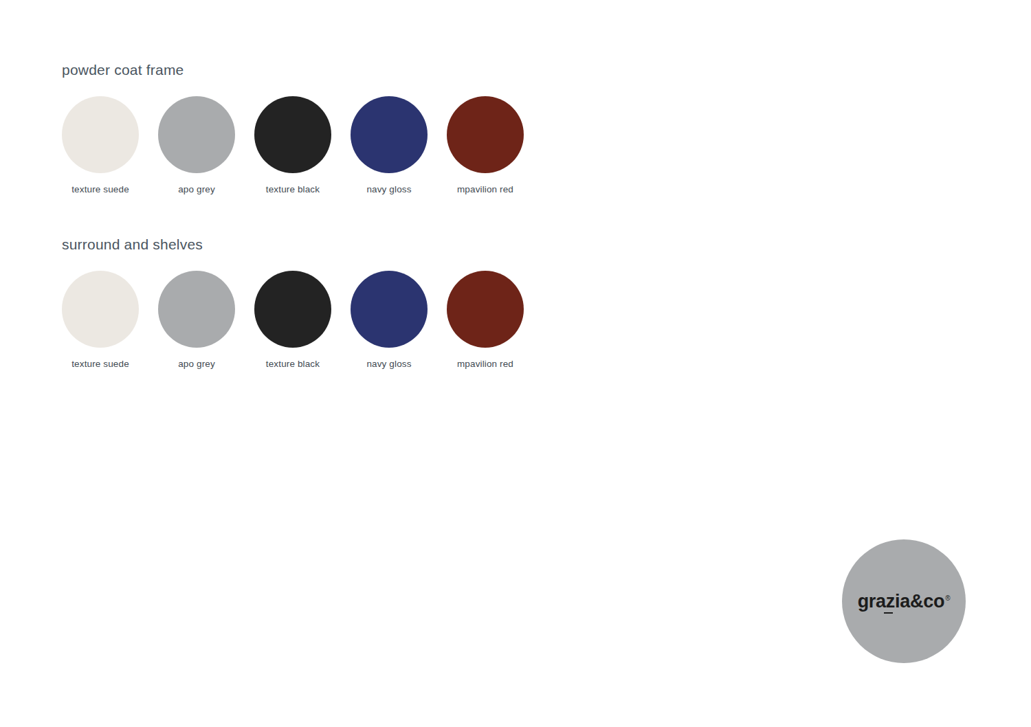powder coat frame
texture suede
apo grey
texture black
navy gloss
mpavilion red
surround and shelves
texture suede
apo grey
texture black
navy gloss
mpavilion red
grazia&co®